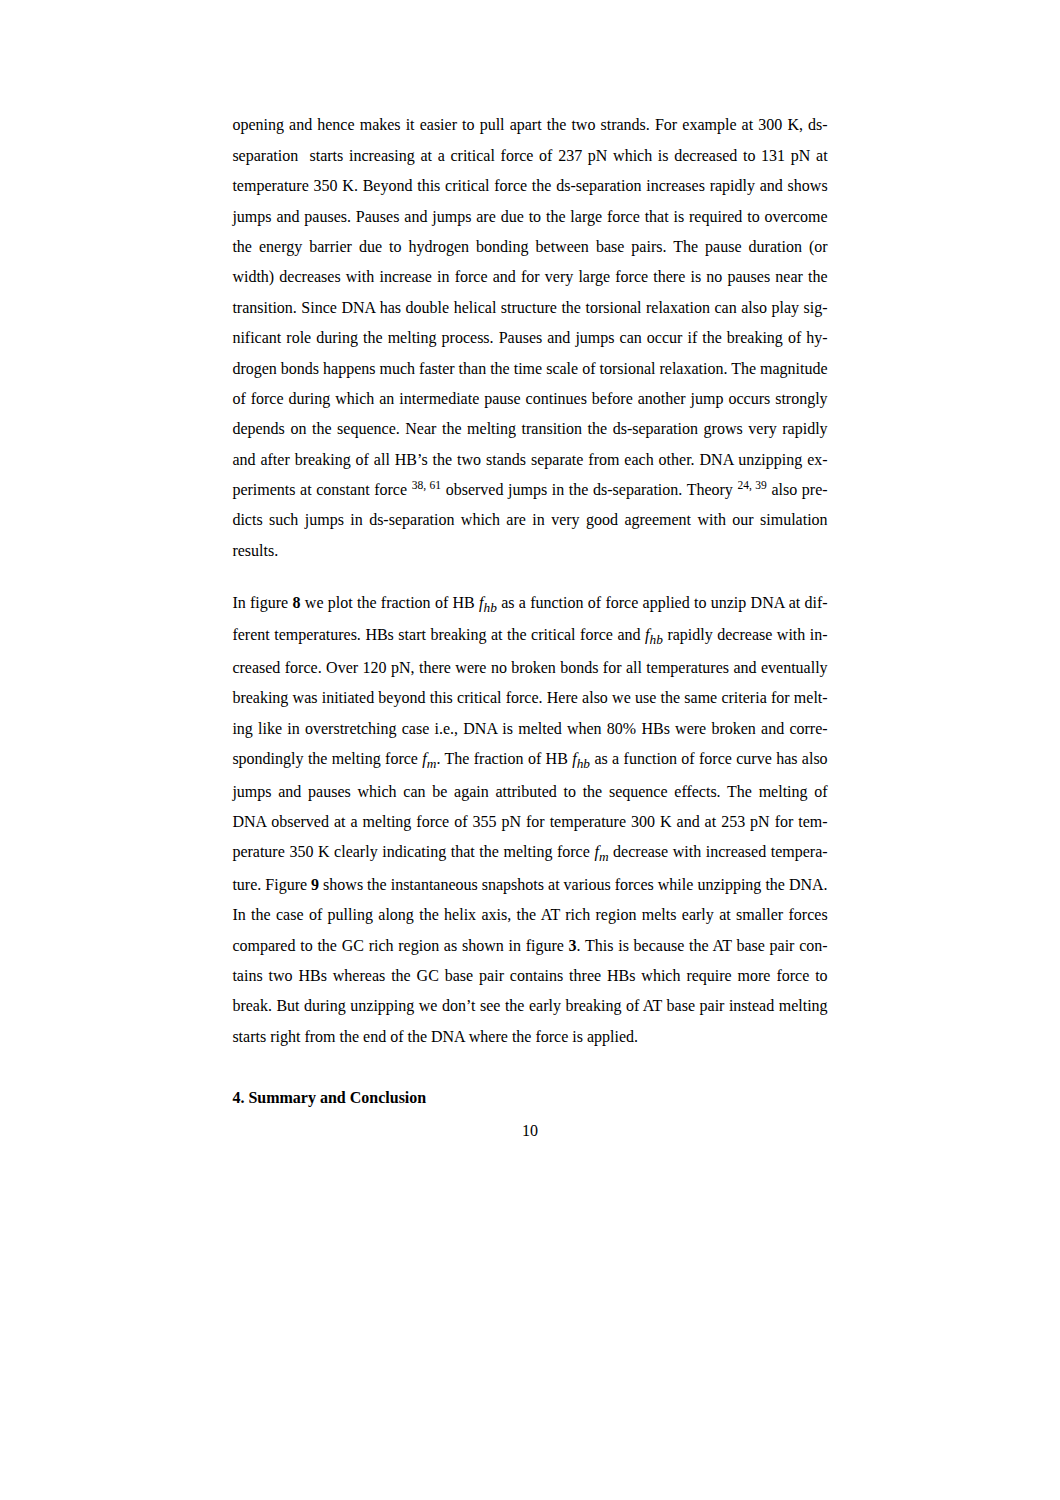opening and hence makes it easier to pull apart the two strands. For example at 300 K, ds-separation starts increasing at a critical force of 237 pN which is decreased to 131 pN at temperature 350 K. Beyond this critical force the ds-separation increases rapidly and shows jumps and pauses. Pauses and jumps are due to the large force that is required to overcome the energy barrier due to hydrogen bonding between base pairs. The pause duration (or width) decreases with increase in force and for very large force there is no pauses near the transition. Since DNA has double helical structure the torsional relaxation can also play significant role during the melting process. Pauses and jumps can occur if the breaking of hydrogen bonds happens much faster than the time scale of torsional relaxation. The magnitude of force during which an intermediate pause continues before another jump occurs strongly depends on the sequence. Near the melting transition the ds-separation grows very rapidly and after breaking of all HB’s the two stands separate from each other. DNA unzipping experiments at constant force 38, 61 observed jumps in the ds-separation. Theory 24, 39 also predicts such jumps in ds-separation which are in very good agreement with our simulation results.
In figure 8 we plot the fraction of HB fhb as a function of force applied to unzip DNA at different temperatures. HBs start breaking at the critical force and fhb rapidly decrease with increased force. Over 120 pN, there were no broken bonds for all temperatures and eventually breaking was initiated beyond this critical force. Here also we use the same criteria for melting like in overstretching case i.e., DNA is melted when 80% HBs were broken and correspondingly the melting force fm. The fraction of HB fhb as a function of force curve has also jumps and pauses which can be again attributed to the sequence effects. The melting of DNA observed at a melting force of 355 pN for temperature 300 K and at 253 pN for temperature 350 K clearly indicating that the melting force fm decrease with increased temperature. Figure 9 shows the instantaneous snapshots at various forces while unzipping the DNA. In the case of pulling along the helix axis, the AT rich region melts early at smaller forces compared to the GC rich region as shown in figure 3. This is because the AT base pair contains two HBs whereas the GC base pair contains three HBs which require more force to break. But during unzipping we don’t see the early breaking of AT base pair instead melting starts right from the end of the DNA where the force is applied.
4. Summary and Conclusion
10